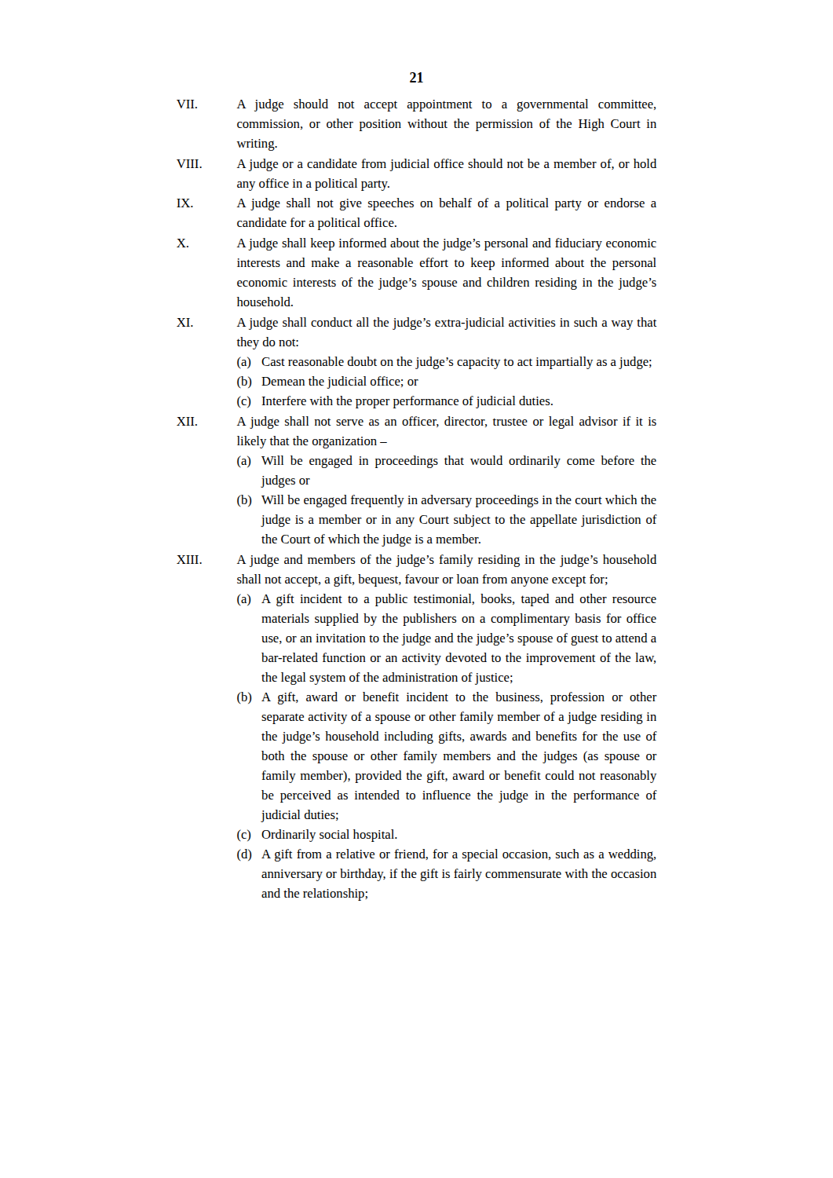21
VII. A judge should not accept appointment to a governmental committee, commission, or other position without the permission of the High Court in writing.
VIII. A judge or a candidate from judicial office should not be a member of, or hold any office in a political party.
IX. A judge shall not give speeches on behalf of a political party or endorse a candidate for a political office.
X. A judge shall keep informed about the judge’s personal and fiduciary economic interests and make a reasonable effort to keep informed about the personal economic interests of the judge’s spouse and children residing in the judge’s household.
XI. A judge shall conduct all the judge’s extra-judicial activities in such a way that they do not:
(a) Cast reasonable doubt on the judge’s capacity to act impartially as a judge;
(b) Demean the judicial office; or
(c) Interfere with the proper performance of judicial duties.
XII. A judge shall not serve as an officer, director, trustee or legal advisor if it is likely that the organization –
(a) Will be engaged in proceedings that would ordinarily come before the judges or
(b) Will be engaged frequently in adversary proceedings in the court which the judge is a member or in any Court subject to the appellate jurisdiction of the Court of which the judge is a member.
XIII. A judge and members of the judge’s family residing in the judge’s household shall not accept, a gift, bequest, favour or loan from anyone except for;
(a) A gift incident to a public testimonial, books, taped and other resource materials supplied by the publishers on a complimentary basis for office use, or an invitation to the judge and the judge’s spouse of guest to attend a bar-related function or an activity devoted to the improvement of the law, the legal system of the administration of justice;
(b) A gift, award or benefit incident to the business, profession or other separate activity of a spouse or other family member of a judge residing in the judge’s household including gifts, awards and benefits for the use of both the spouse or other family members and the judges (as spouse or family member), provided the gift, award or benefit could not reasonably be perceived as intended to influence the judge in the performance of judicial duties;
(c) Ordinarily social hospital.
(d) A gift from a relative or friend, for a special occasion, such as a wedding, anniversary or birthday, if the gift is fairly commensurate with the occasion and the relationship;